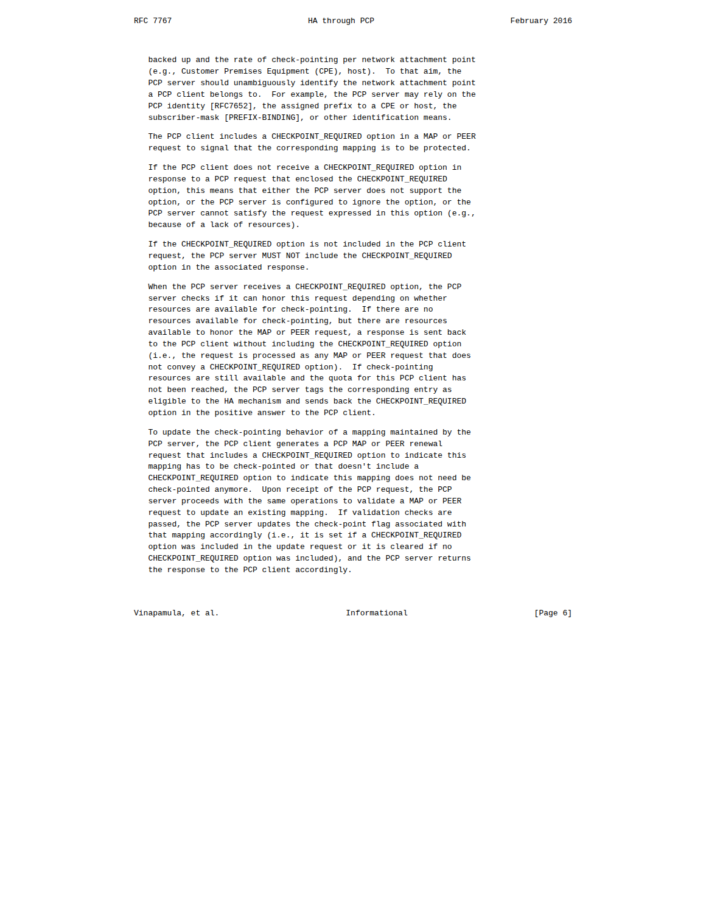RFC 7767 HA through PCP February 2016
backed up and the rate of check-pointing per network attachment point (e.g., Customer Premises Equipment (CPE), host). To that aim, the PCP server should unambiguously identify the network attachment point a PCP client belongs to. For example, the PCP server may rely on the PCP identity [RFC7652], the assigned prefix to a CPE or host, the subscriber-mask [PREFIX-BINDING], or other identification means.
The PCP client includes a CHECKPOINT_REQUIRED option in a MAP or PEER request to signal that the corresponding mapping is to be protected.
If the PCP client does not receive a CHECKPOINT_REQUIRED option in response to a PCP request that enclosed the CHECKPOINT_REQUIRED option, this means that either the PCP server does not support the option, or the PCP server is configured to ignore the option, or the PCP server cannot satisfy the request expressed in this option (e.g., because of a lack of resources).
If the CHECKPOINT_REQUIRED option is not included in the PCP client request, the PCP server MUST NOT include the CHECKPOINT_REQUIRED option in the associated response.
When the PCP server receives a CHECKPOINT_REQUIRED option, the PCP server checks if it can honor this request depending on whether resources are available for check-pointing. If there are no resources available for check-pointing, but there are resources available to honor the MAP or PEER request, a response is sent back to the PCP client without including the CHECKPOINT_REQUIRED option (i.e., the request is processed as any MAP or PEER request that does not convey a CHECKPOINT_REQUIRED option). If check-pointing resources are still available and the quota for this PCP client has not been reached, the PCP server tags the corresponding entry as eligible to the HA mechanism and sends back the CHECKPOINT_REQUIRED option in the positive answer to the PCP client.
To update the check-pointing behavior of a mapping maintained by the PCP server, the PCP client generates a PCP MAP or PEER renewal request that includes a CHECKPOINT_REQUIRED option to indicate this mapping has to be check-pointed or that doesn't include a CHECKPOINT_REQUIRED option to indicate this mapping does not need be check-pointed anymore. Upon receipt of the PCP request, the PCP server proceeds with the same operations to validate a MAP or PEER request to update an existing mapping. If validation checks are passed, the PCP server updates the check-point flag associated with that mapping accordingly (i.e., it is set if a CHECKPOINT_REQUIRED option was included in the update request or it is cleared if no CHECKPOINT_REQUIRED option was included), and the PCP server returns the response to the PCP client accordingly.
Vinapamula, et al. Informational [Page 6]